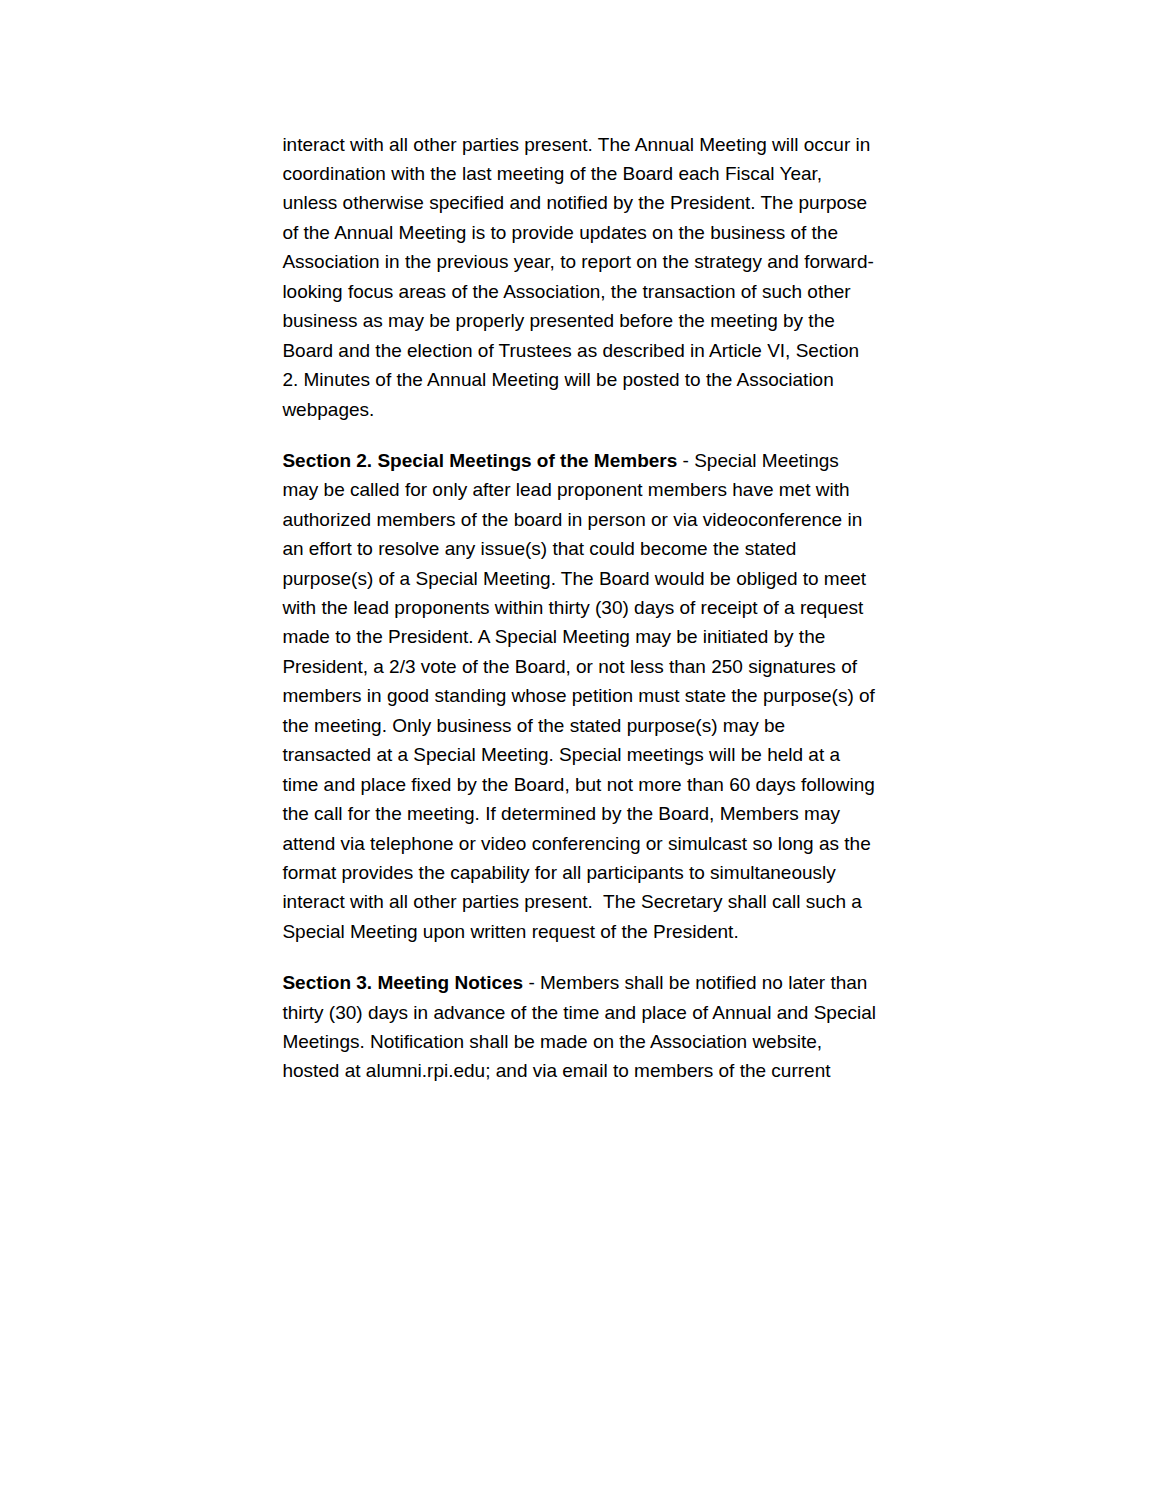interact with all other parties present. The Annual Meeting will occur in coordination with the last meeting of the Board each Fiscal Year, unless otherwise specified and notified by the President. The purpose of the Annual Meeting is to provide updates on the business of the Association in the previous year, to report on the strategy and forward-looking focus areas of the Association, the transaction of such other business as may be properly presented before the meeting by the Board and the election of Trustees as described in Article VI, Section 2. Minutes of the Annual Meeting will be posted to the Association webpages.
Section 2. Special Meetings of the Members - Special Meetings may be called for only after lead proponent members have met with authorized members of the board in person or via videoconference in an effort to resolve any issue(s) that could become the stated purpose(s) of a Special Meeting. The Board would be obliged to meet with the lead proponents within thirty (30) days of receipt of a request made to the President. A Special Meeting may be initiated by the President, a 2/3 vote of the Board, or not less than 250 signatures of members in good standing whose petition must state the purpose(s) of the meeting. Only business of the stated purpose(s) may be transacted at a Special Meeting. Special meetings will be held at a time and place fixed by the Board, but not more than 60 days following the call for the meeting. If determined by the Board, Members may attend via telephone or video conferencing or simulcast so long as the format provides the capability for all participants to simultaneously interact with all other parties present. The Secretary shall call such a Special Meeting upon written request of the President.
Section 3. Meeting Notices - Members shall be notified no later than thirty (30) days in advance of the time and place of Annual and Special Meetings. Notification shall be made on the Association website, hosted at alumni.rpi.edu; and via email to members of the current